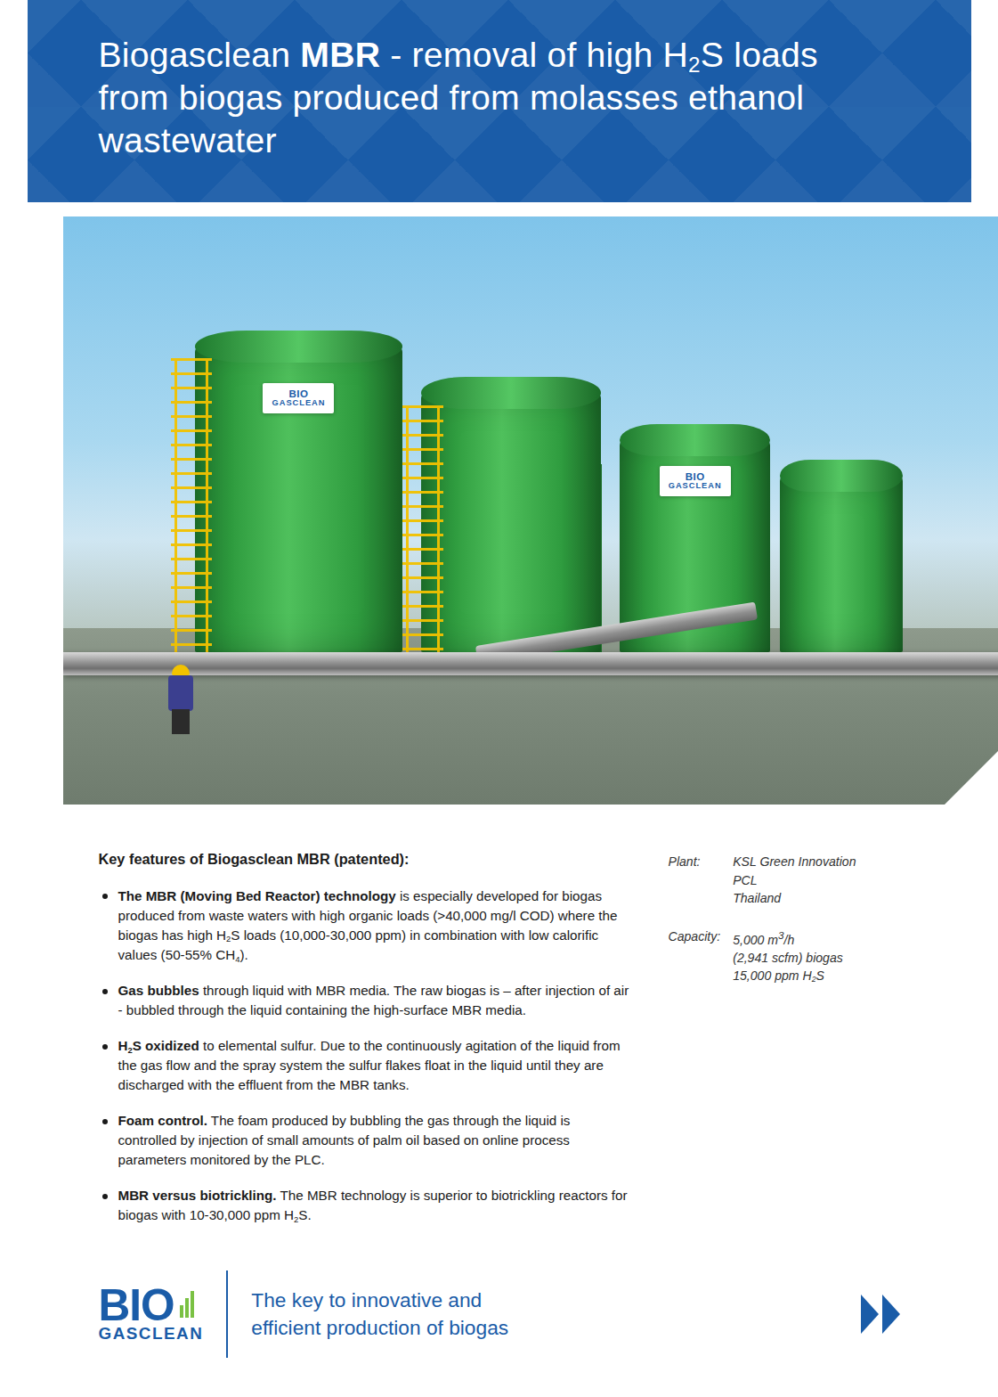Biogasclean MBR - removal of high H2S loads from biogas produced from molasses ethanol wastewater
BIOGASCLEAN
BIOGASCLEAN
Key features of Biogasclean MBR (patented):
The MBR (Moving Bed Reactor) technology is especially developed for biogas produced from waste waters with high organic loads (>40,000 mg/l COD) where the biogas has high H2S loads (10,000-30,000 ppm) in combination with low calorific values (50-55% CH4).
Gas bubbles through liquid with MBR media. The raw biogas is – after injection of air - bubbled through the liquid containing the high-surface MBR media.
H2S oxidized to elemental sulfur. Due to the continuously agitation of the liquid from the gas flow and the spray system the sulfur flakes float in the liquid until they are discharged with the effluent from the MBR tanks.
Foam control. The foam produced by bubbling the gas through the liquid is controlled by injection of small amounts of palm oil based on online process parameters monitored by the PLC.
MBR versus biotrickling. The MBR technology is superior to biotrickling reactors for biogas with 10-30,000 ppm H2S.
Plant:
KSL Green Innovation PCL Thailand
Capacity:
5,000 m3/h (2,941 scfm) biogas 15,000 ppm H2S
BIO
GASCLEAN
The key to innovative and
efficient production of biogas